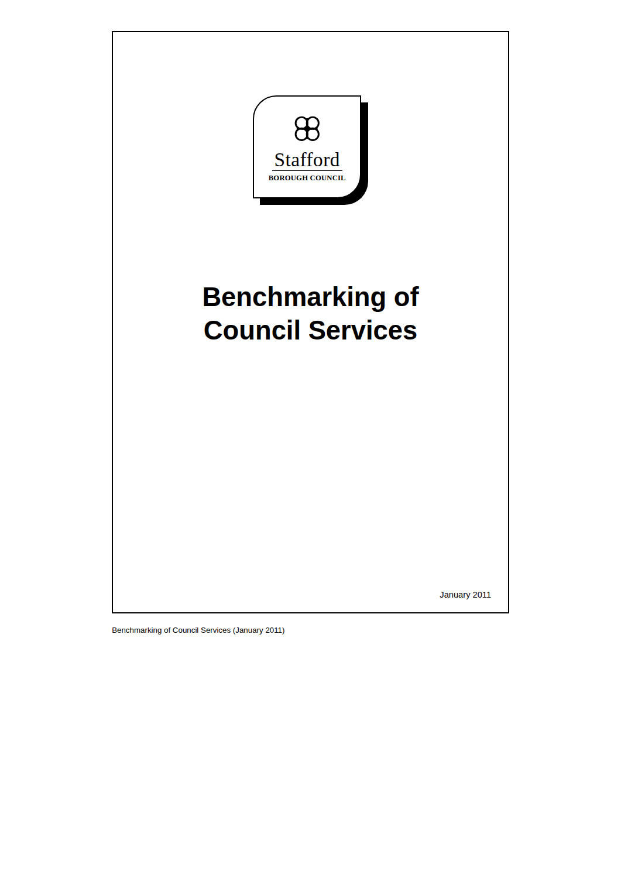Stafford
Borough Council
Benchmarking of
Council Services
January 2011
Benchmarking of Council Services (January 2011)